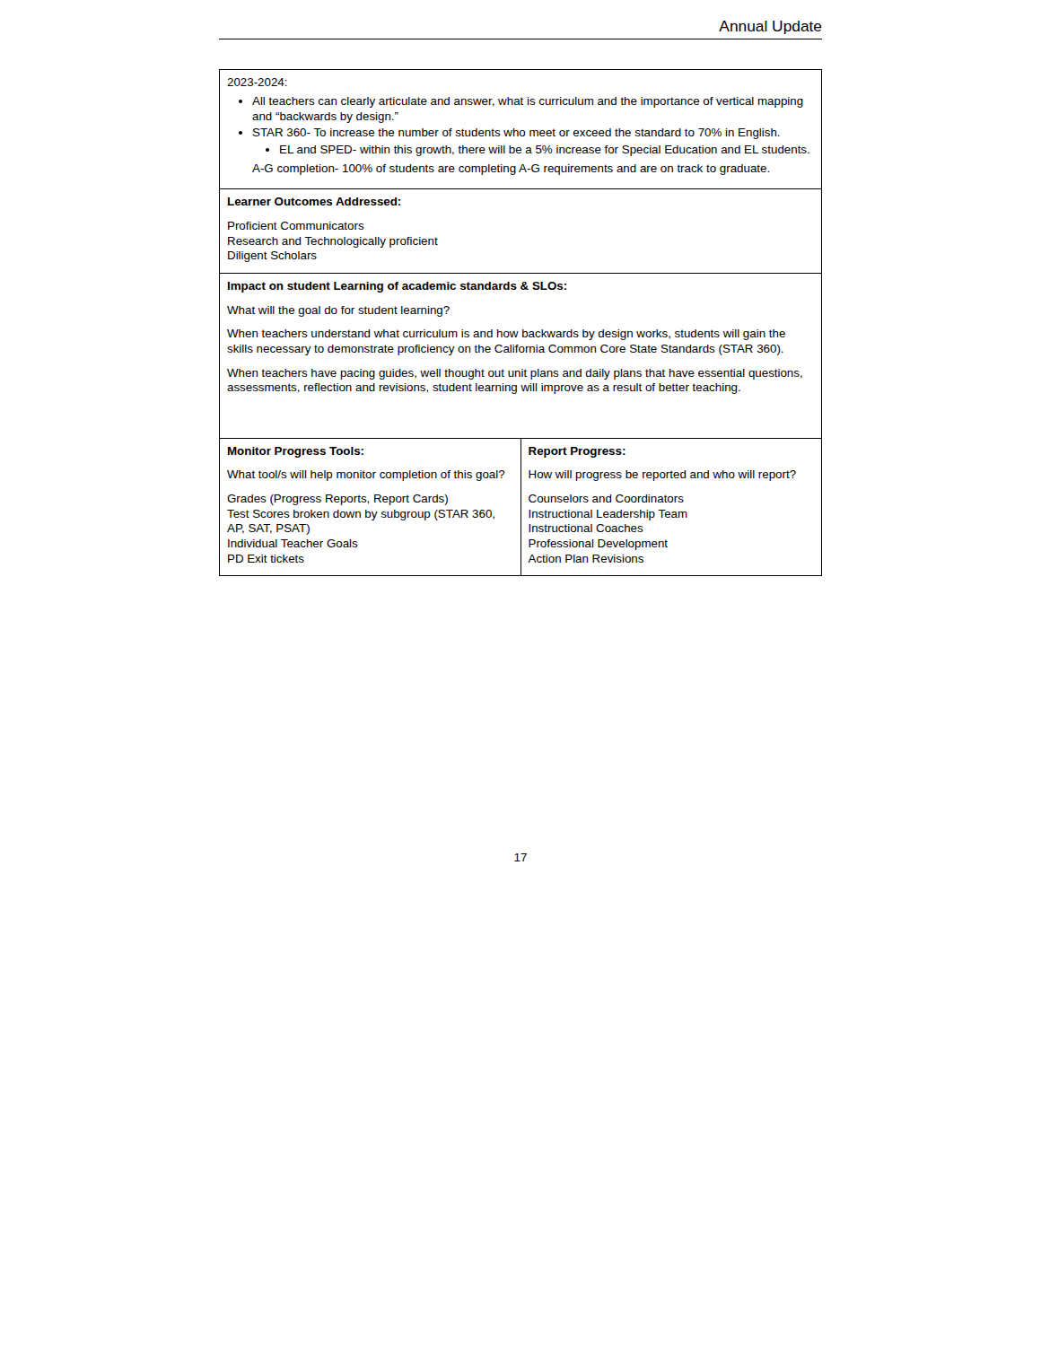Annual Update
| 2023-2024: All teachers can clearly articulate and answer, what is curriculum and the importance of vertical mapping and “backwards by design.” STAR 360- To increase the number of students who meet or exceed the standard to 70% in English. EL and SPED- within this growth, there will be a 5% increase for Special Education and EL students. A-G completion- 100% of students are completing A-G requirements and are on track to graduate. |
| Learner Outcomes Addressed: Proficient Communicators Research and Technologically proficient Diligent Scholars |
| Impact on student Learning of academic standards & SLOs: What will the goal do for student learning? When teachers understand what curriculum is and how backwards by design works, students will gain the skills necessary to demonstrate proficiency on the California Common Core State Standards (STAR 360). When teachers have pacing guides, well thought out unit plans and daily plans that have essential questions, assessments, reflection and revisions, student learning will improve as a result of better teaching. |
| Monitor Progress Tools: What tool/s will help monitor completion of this goal? Grades (Progress Reports, Report Cards) Test Scores broken down by subgroup (STAR 360, AP, SAT, PSAT) Individual Teacher Goals PD Exit tickets | Report Progress: How will progress be reported and who will report? Counselors and Coordinators Instructional Leadership Team Instructional Coaches Professional Development Action Plan Revisions |
17